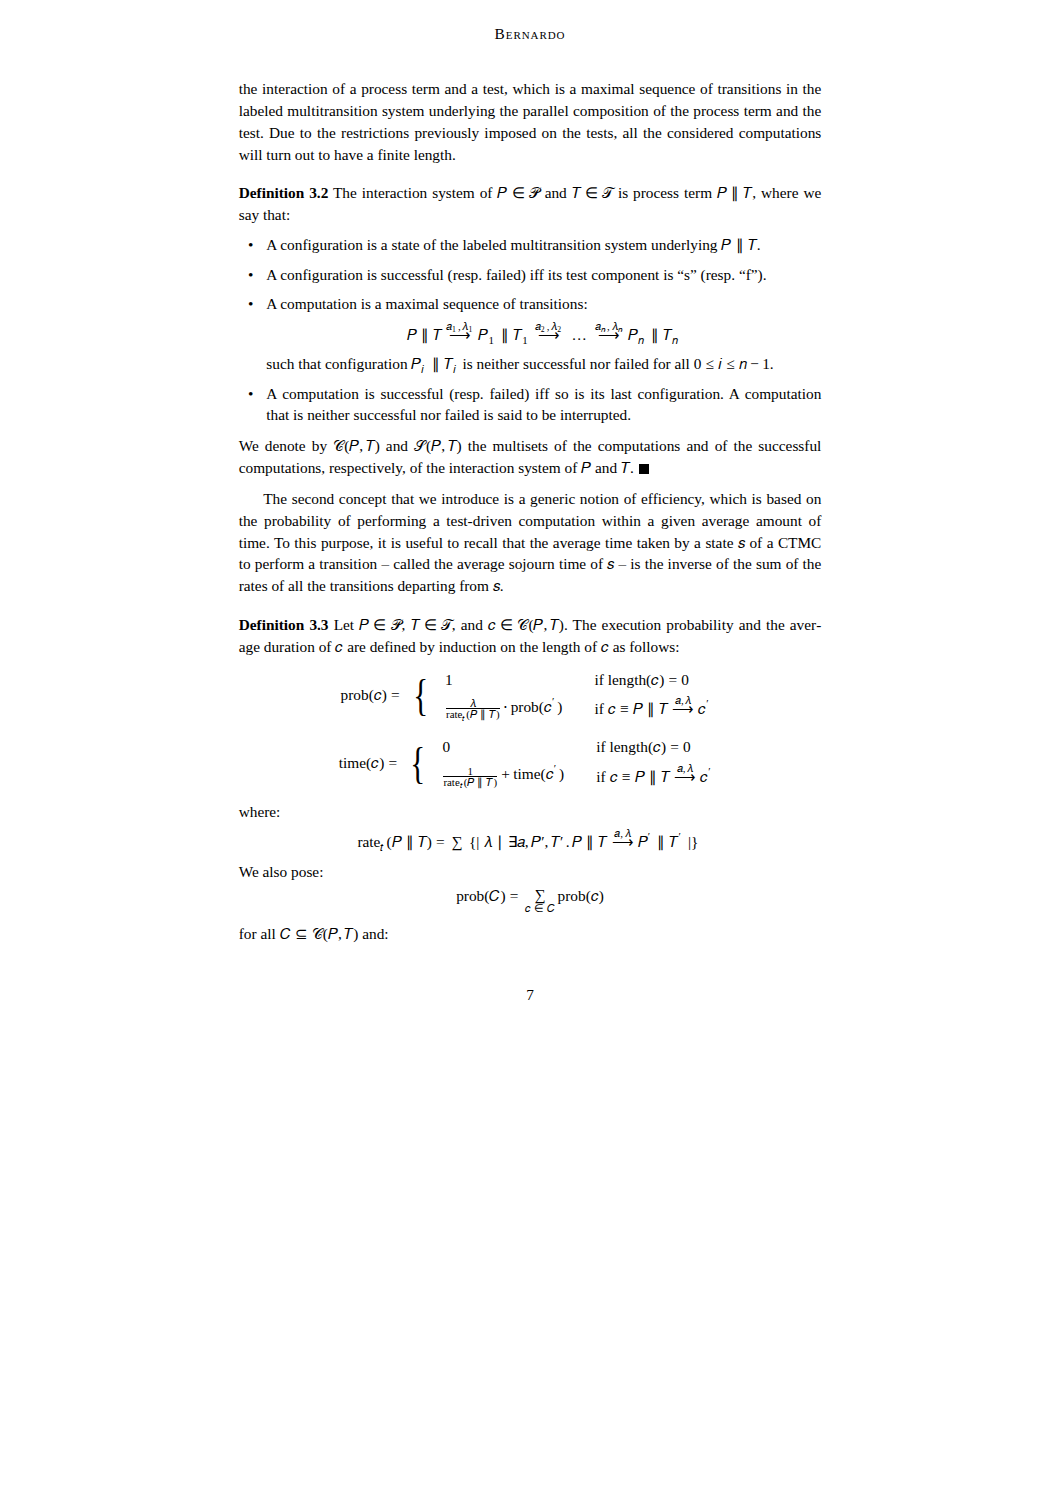Bernardo
the interaction of a process term and a test, which is a maximal sequence of transitions in the labeled multitransition system underlying the parallel composition of the process term and the test. Due to the restrictions previously imposed on the tests, all the considered computations will turn out to have a finite length.
Definition 3.2 The interaction system of P∈𝒫 and T∈𝒯 is process term P∥T, where we say that:
A configuration is a state of the labeled multitransition system underlying P∥T.
A configuration is successful (resp. failed) iff its test component is “s” (resp. “f”).
A computation is a maximal sequence of transitions:
P∥T ⟶ a1,λ1 P1∥T1 ⟶ a2,λ2 … ⟶ an,λn Pn∥Tn
such that configuration Pi∥Ti is neither successful nor failed for all 0≤i≤n−1.
A computation is successful (resp. failed) iff so is its last configuration. A computation that is neither successful nor failed is said to be interrupted.
We denote by 𝒞(P,T) and 𝒮(P,T) the multisets of the computations and of the successful computations, respectively, of the interaction system of P and T.
The second concept that we introduce is a generic notion of efficiency, which is based on the probability of performing a test-driven computation within a given average amount of time. To this purpose, it is useful to recall that the average time taken by a state s of a CTMC to perform a transition – called the average sojourn time of s – is the inverse of the sum of the rates of all the transitions departing from s.
Definition 3.3 Let P∈𝒫, T∈𝒯, and c∈𝒞(P,T). The execution probability and the average duration of c are defined by induction on the length of c as follows:
prob(c)= {
| 1 | if length ( c ) = 0 |
| λ rate t ( P ∥ T ) ⋅ prob ( c ′ ) | if c ≡ P ∥ T ⟶ a , λ c ′ |
time(c)= {
| 0 | if length ( c ) = 0 |
| 1 rate t ( P ∥ T ) + time ( c ′ ) | if c ≡ P ∥ T ⟶ a , λ c ′ |
where:
ratet(P∥T) = ∑ {| λ ∣ ∃a,P′,T′. P∥T ⟶a,λ P′∥T′ |}
We also pose:
prob(C) = ∑c∈C prob(c)
for all C⊆𝒞(P,T) and:
7